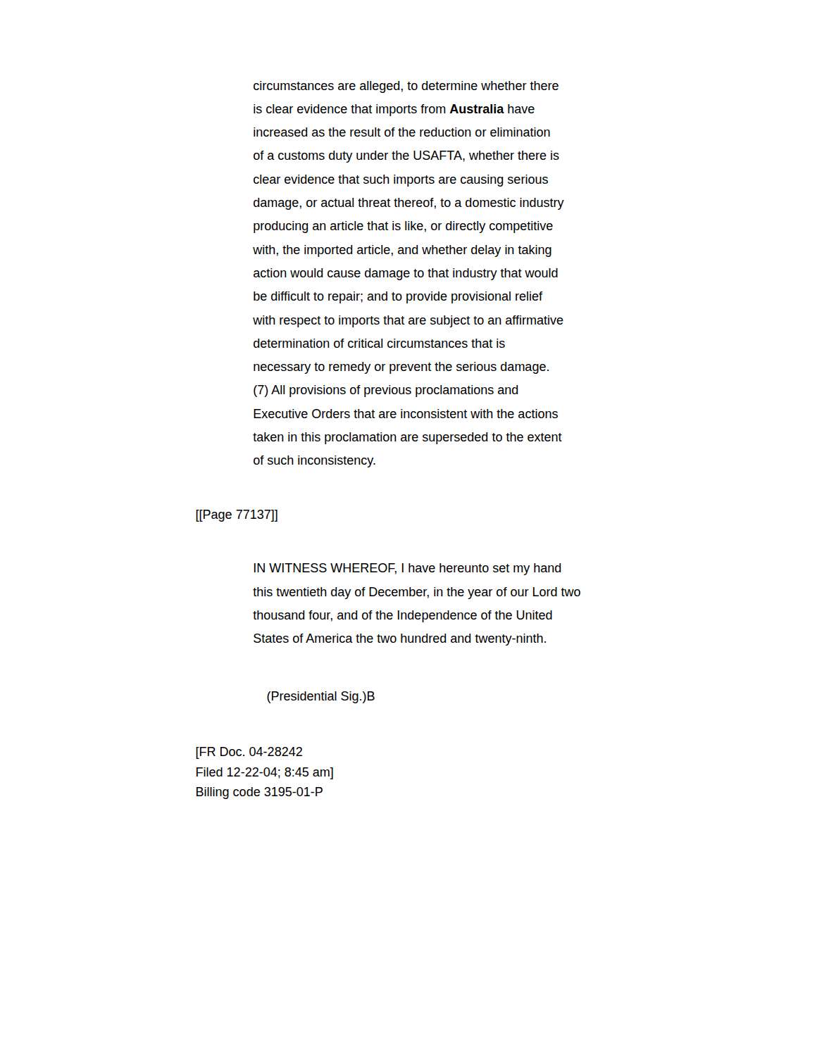circumstances are alleged, to determine whether there is clear evidence that imports from Australia have increased as the result of the reduction or elimination of a customs duty under the USAFTA, whether there is clear evidence that such imports are causing serious damage, or actual threat thereof, to a domestic industry producing an article that is like, or directly competitive with, the imported article, and whether delay in taking action would cause damage to that industry that would be difficult to repair; and to provide provisional relief with respect to imports that are subject to an affirmative determination of critical circumstances that is necessary to remedy or prevent the serious damage.
(7) All provisions of previous proclamations and Executive Orders that are inconsistent with the actions taken in this proclamation are superseded to the extent of such inconsistency.
[[Page 77137]]
IN WITNESS WHEREOF, I have hereunto set my hand this twentieth day of December, in the year of our Lord two thousand four, and of the Independence of the United States of America the two hundred and twenty-ninth.
(Presidential Sig.)B
[FR Doc. 04-28242
Filed 12-22-04; 8:45 am]
Billing code 3195-01-P